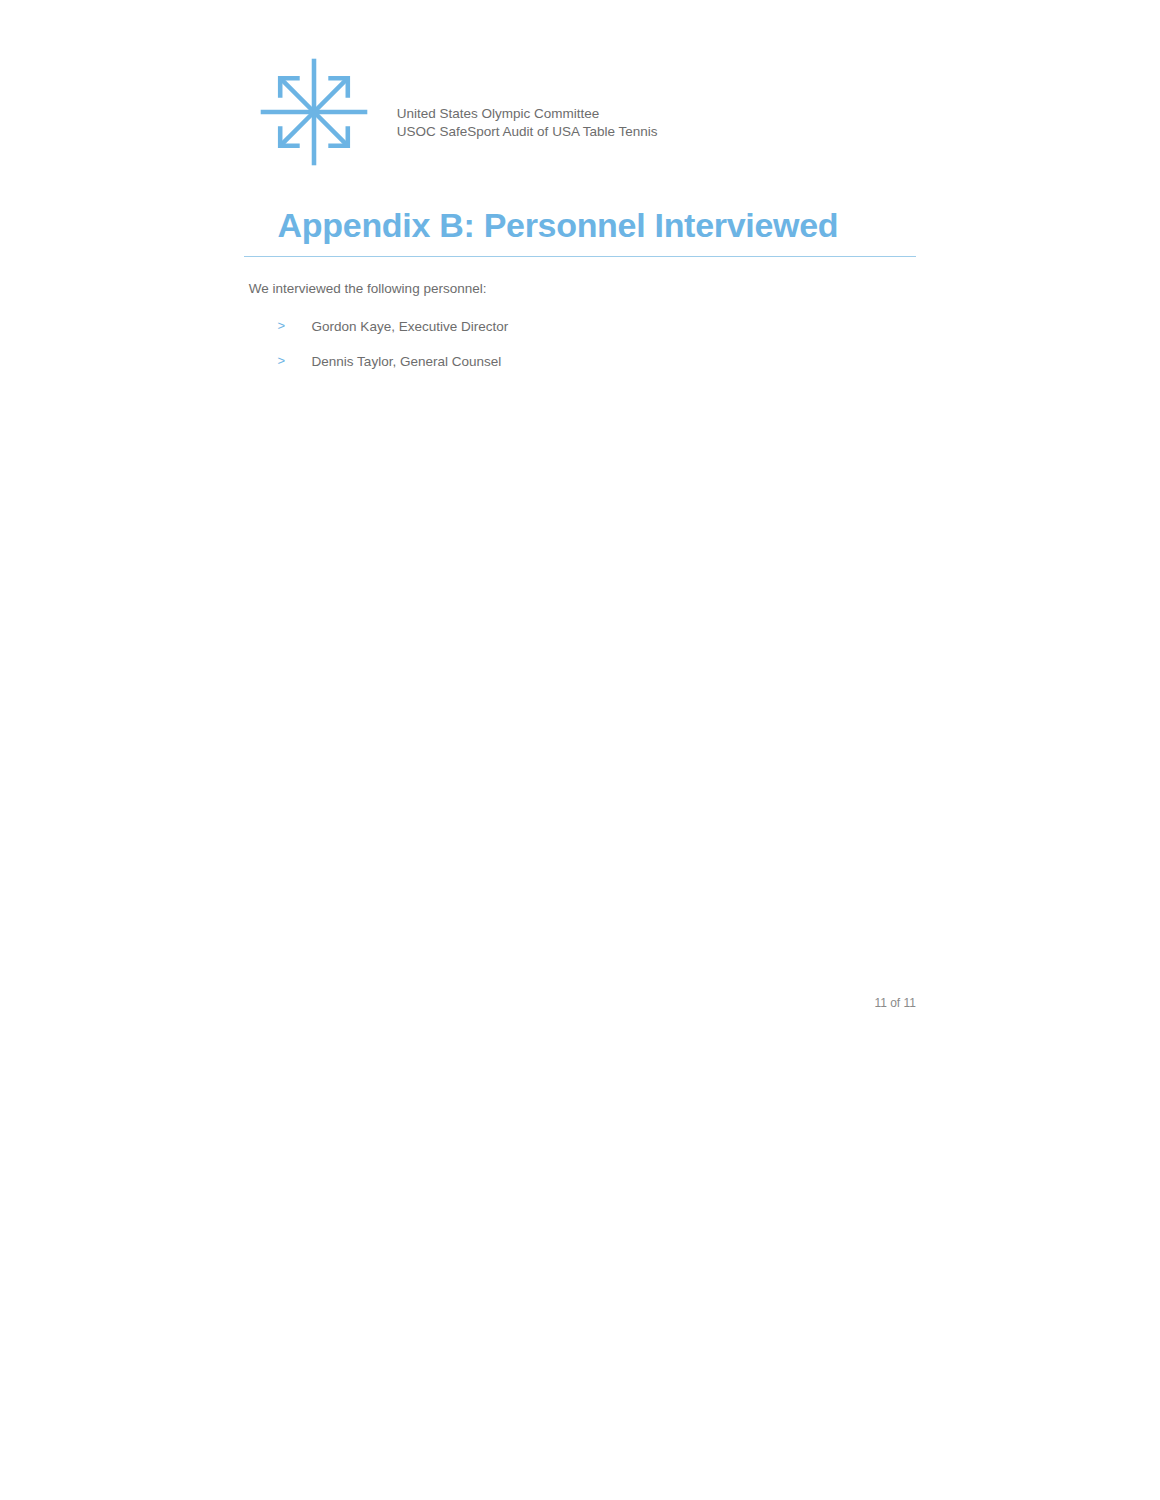United States Olympic Committee
USOC SafeSport Audit of USA Table Tennis
Appendix B: Personnel Interviewed
We interviewed the following personnel:
Gordon Kaye, Executive Director
Dennis Taylor, General Counsel
11 of 11